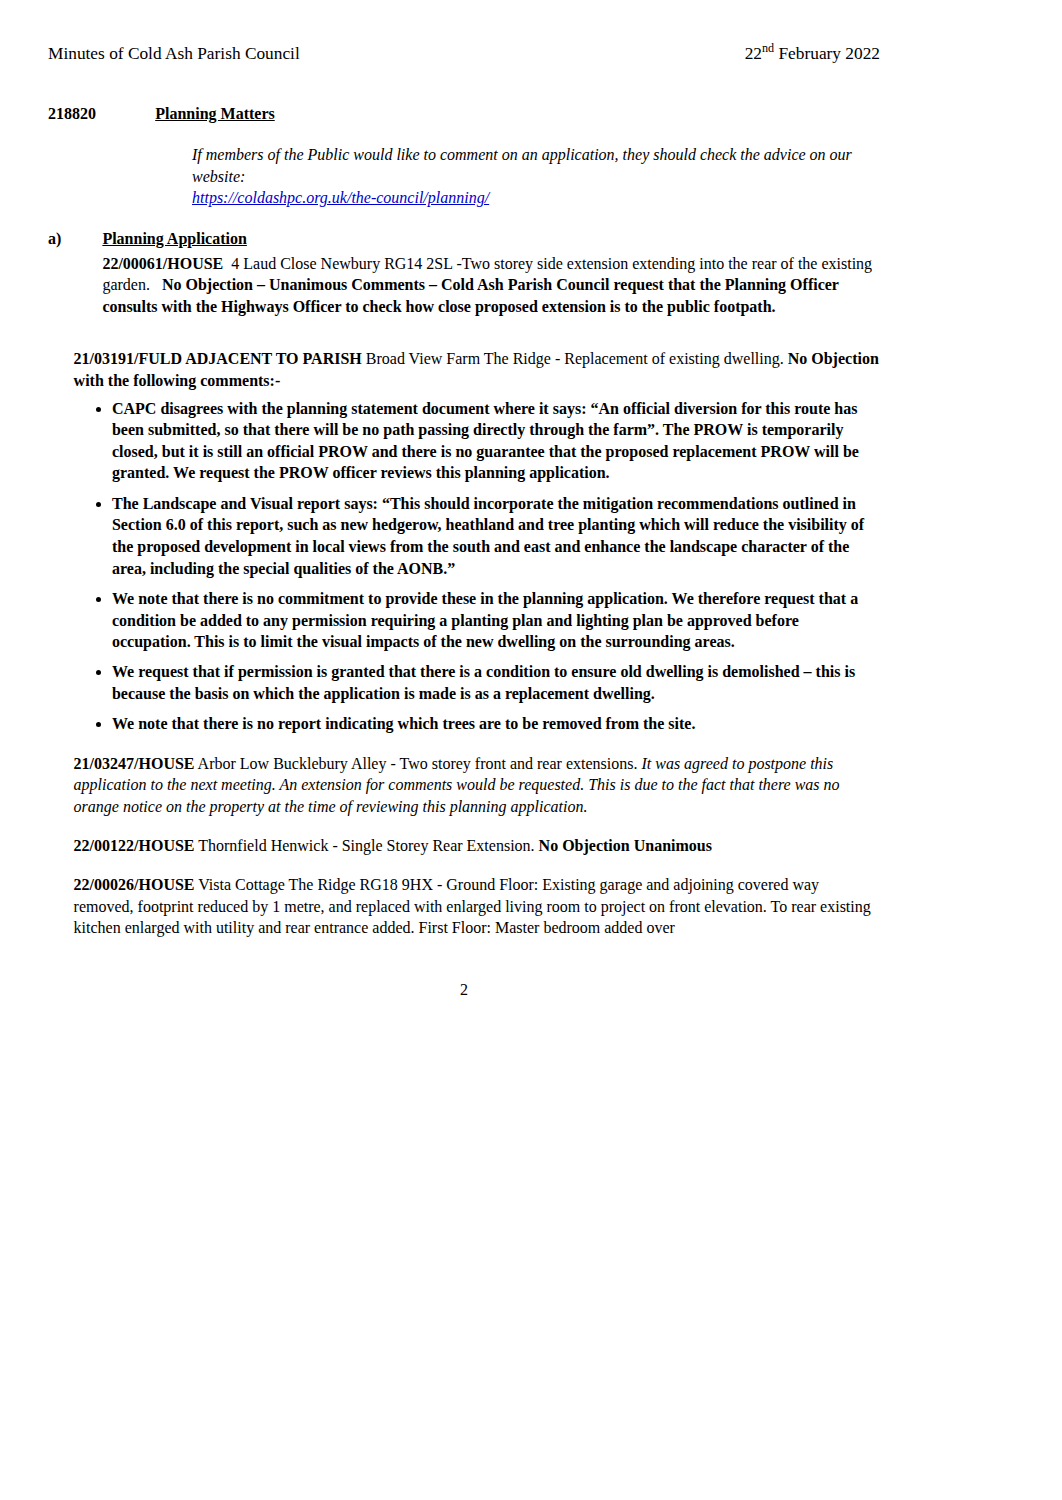Minutes of Cold Ash Parish Council
22nd February 2022
218820
Planning Matters
If members of the Public would like to comment on an application, they should check the advice on our website:
https://coldashpc.org.uk/the-council/planning/
a)
Planning Application
22/00061/HOUSE 4 Laud Close Newbury RG14 2SL -Two storey side extension extending into the rear of the existing garden. No Objection – Unanimous Comments – Cold Ash Parish Council request that the Planning Officer consults with the Highways Officer to check how close proposed extension is to the public footpath.
21/03191/FULD ADJACENT TO PARISH Broad View Farm The Ridge - Replacement of existing dwelling. No Objection with the following comments:-
CAPC disagrees with the planning statement document where it says: “An official diversion for this route has been submitted, so that there will be no path passing directly through the farm”. The PROW is temporarily closed, but it is still an official PROW and there is no guarantee that the proposed replacement PROW will be granted. We request the PROW officer reviews this planning application.
The Landscape and Visual report says: “This should incorporate the mitigation recommendations outlined in Section 6.0 of this report, such as new hedgerow, heathland and tree planting which will reduce the visibility of the proposed development in local views from the south and east and enhance the landscape character of the area, including the special qualities of the AONB.”
We note that there is no commitment to provide these in the planning application. We therefore request that a condition be added to any permission requiring a planting plan and lighting plan be approved before occupation. This is to limit the visual impacts of the new dwelling on the surrounding areas.
We request that if permission is granted that there is a condition to ensure old dwelling is demolished – this is because the basis on which the application is made is as a replacement dwelling.
We note that there is no report indicating which trees are to be removed from the site.
21/03247/HOUSE Arbor Low Bucklebury Alley - Two storey front and rear extensions. It was agreed to postpone this application to the next meeting. An extension for comments would be requested. This is due to the fact that there was no orange notice on the property at the time of reviewing this planning application.
22/00122/HOUSE Thornfield Henwick - Single Storey Rear Extension. No Objection Unanimous
22/00026/HOUSE Vista Cottage The Ridge RG18 9HX - Ground Floor: Existing garage and adjoining covered way removed, footprint reduced by 1 metre, and replaced with enlarged living room to project on front elevation. To rear existing kitchen enlarged with utility and rear entrance added. First Floor: Master bedroom added over
2